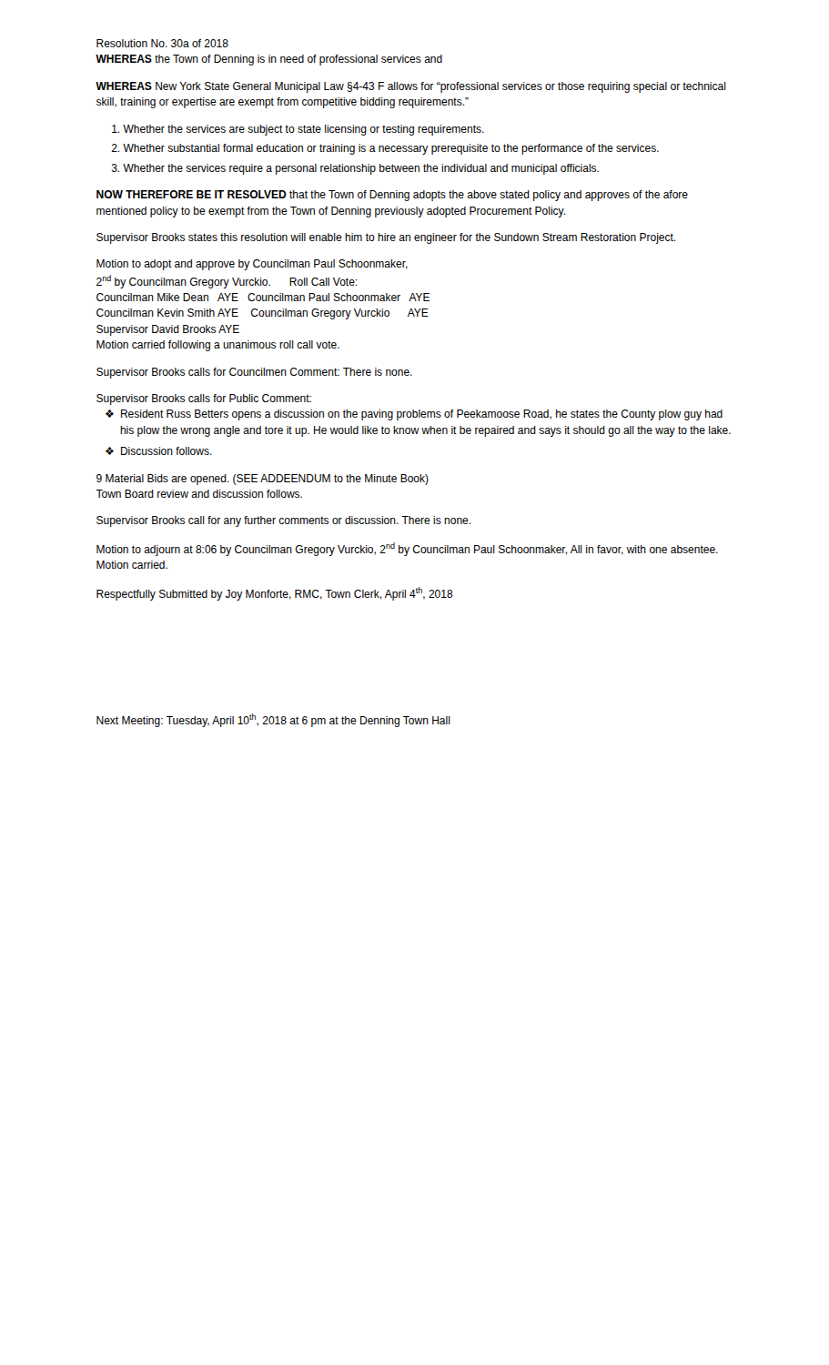Resolution No. 30a of 2018
WHEREAS the Town of Denning is in need of professional services and
WHEREAS New York State General Municipal Law §4-43 F allows for “professional services or those requiring special or technical skill, training or expertise are exempt from competitive bidding requirements.”
Whether the services are subject to state licensing or testing requirements.
Whether substantial formal education or training is a necessary prerequisite to the performance of the services.
Whether the services require a personal relationship between the individual and municipal officials.
NOW THEREFORE BE IT RESOLVED that the Town of Denning adopts the above stated policy and approves of the afore mentioned policy to be exempt from the Town of Denning previously adopted Procurement Policy.
Supervisor Brooks states this resolution will enable him to hire an engineer for the Sundown Stream Restoration Project.
Motion to adopt and approve by Councilman Paul Schoonmaker,
2nd by Councilman Gregory Vurckio. Roll Call Vote:
Councilman Mike Dean AYE Councilman Paul Schoonmaker AYE
Councilman Kevin Smith AYE Councilman Gregory Vurckio AYE
Supervisor David Brooks AYE
Motion carried following a unanimous roll call vote.
Supervisor Brooks calls for Councilmen Comment: There is none.
Supervisor Brooks calls for Public Comment:
Resident Russ Betters opens a discussion on the paving problems of Peekamoose Road, he states the County plow guy had his plow the wrong angle and tore it up. He would like to know when it be repaired and says it should go all the way to the lake.
Discussion follows.
9 Material Bids are opened. (SEE ADDEENDUM to the Minute Book)
Town Board review and discussion follows.
Supervisor Brooks call for any further comments or discussion. There is none.
Motion to adjourn at 8:06 by Councilman Gregory Vurckio, 2nd by Councilman Paul Schoonmaker, All in favor, with one absentee. Motion carried.
Respectfully Submitted by Joy Monforte, RMC, Town Clerk, April 4th, 2018
Next Meeting: Tuesday, April 10th, 2018 at 6 pm at the Denning Town Hall